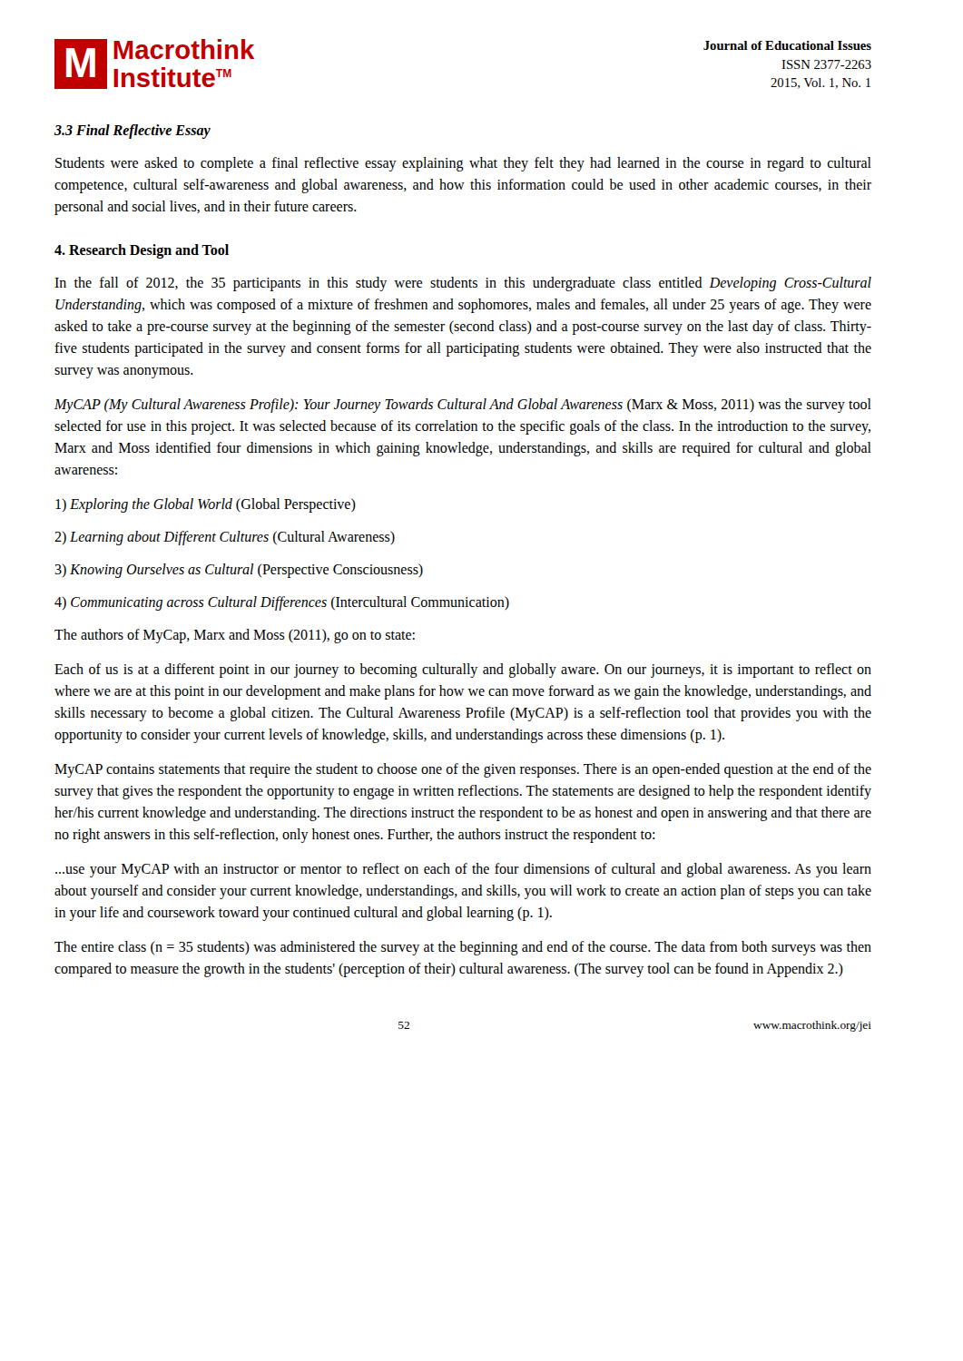M Macrothink InstituteTM
Journal of Educational Issues
ISSN 2377-2263
2015, Vol. 1, No. 1
3.3 Final Reflective Essay
Students were asked to complete a final reflective essay explaining what they felt they had learned in the course in regard to cultural competence, cultural self-awareness and global awareness, and how this information could be used in other academic courses, in their personal and social lives, and in their future careers.
4. Research Design and Tool
In the fall of 2012, the 35 participants in this study were students in this undergraduate class entitled Developing Cross-Cultural Understanding, which was composed of a mixture of freshmen and sophomores, males and females, all under 25 years of age. They were asked to take a pre-course survey at the beginning of the semester (second class) and a post-course survey on the last day of class. Thirty-five students participated in the survey and consent forms for all participating students were obtained. They were also instructed that the survey was anonymous.
MyCAP (My Cultural Awareness Profile): Your Journey Towards Cultural And Global Awareness (Marx & Moss, 2011) was the survey tool selected for use in this project. It was selected because of its correlation to the specific goals of the class. In the introduction to the survey, Marx and Moss identified four dimensions in which gaining knowledge, understandings, and skills are required for cultural and global awareness:
1) Exploring the Global World (Global Perspective)
2) Learning about Different Cultures (Cultural Awareness)
3) Knowing Ourselves as Cultural (Perspective Consciousness)
4) Communicating across Cultural Differences (Intercultural Communication)
The authors of MyCap, Marx and Moss (2011), go on to state:
Each of us is at a different point in our journey to becoming culturally and globally aware. On our journeys, it is important to reflect on where we are at this point in our development and make plans for how we can move forward as we gain the knowledge, understandings, and skills necessary to become a global citizen. The Cultural Awareness Profile (MyCAP) is a self-reflection tool that provides you with the opportunity to consider your current levels of knowledge, skills, and understandings across these dimensions (p. 1).
MyCAP contains statements that require the student to choose one of the given responses. There is an open-ended question at the end of the survey that gives the respondent the opportunity to engage in written reflections. The statements are designed to help the respondent identify her/his current knowledge and understanding. The directions instruct the respondent to be as honest and open in answering and that there are no right answers in this self-reflection, only honest ones. Further, the authors instruct the respondent to:
...use your MyCAP with an instructor or mentor to reflect on each of the four dimensions of cultural and global awareness. As you learn about yourself and consider your current knowledge, understandings, and skills, you will work to create an action plan of steps you can take in your life and coursework toward your continued cultural and global learning (p. 1).
The entire class (n = 35 students) was administered the survey at the beginning and end of the course. The data from both surveys was then compared to measure the growth in the students' (perception of their) cultural awareness. (The survey tool can be found in Appendix 2.)
52
www.macrothink.org/jei